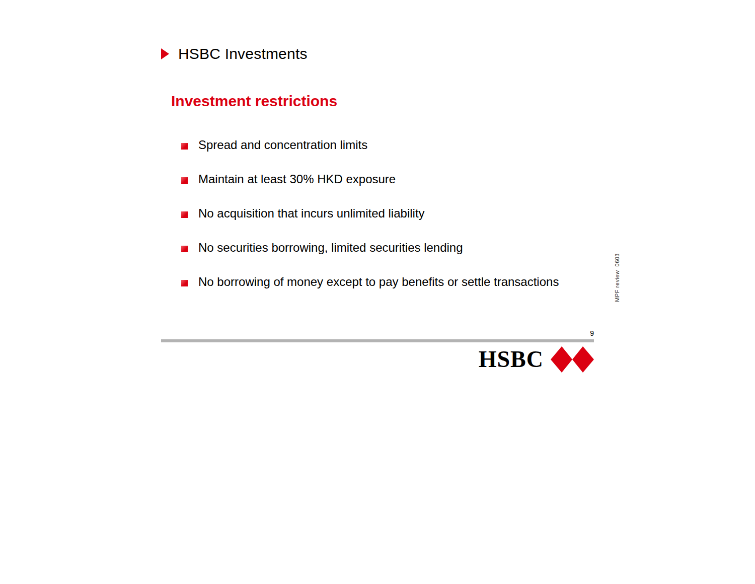HSBC Investments
Investment restrictions
Spread and concentration limits
Maintain at least 30% HKD exposure
No acquisition that incurs unlimited liability
No securities borrowing, limited securities lending
No borrowing of money except to pay benefits or settle transactions
MPF review 0603
9
HSBC